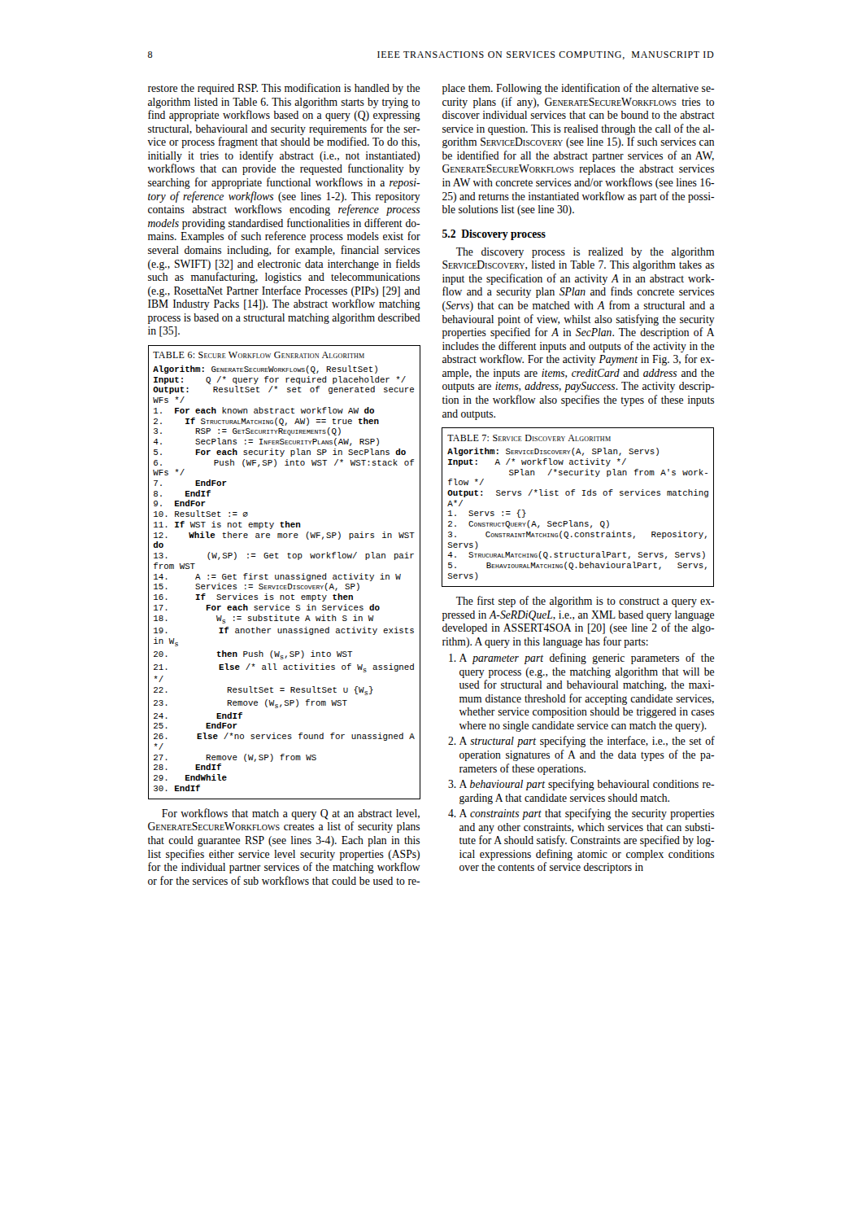8 IEEE Transactions on Services Computing, Manuscript ID
restore the required RSP. This modification is handled by the algorithm listed in Table 6. This algorithm starts by trying to find appropriate workflows based on a query (Q) expressing structural, behavioural and security requirements for the service or process fragment that should be modified. To do this, initially it tries to identify abstract (i.e., not instantiated) workflows that can provide the requested functionality by searching for appropriate functional workflows in a repository of reference workflows (see lines 1-2). This repository contains abstract workflows encoding reference process models providing standardised functionalities in different domains. Examples of such reference process models exist for several domains including, for example, financial services (e.g., SWIFT) [32] and electronic data interchange in fields such as manufacturing, logistics and telecommunications (e.g., RosettaNet Partner Interface Processes (PIPs) [29] and IBM Industry Packs [14]). The abstract workflow matching process is based on a structural matching algorithm described in [35].
Table 6: Secure Workflow Generation Algorithm
Algorithm: GenerateSecureWorkflows(Q, ResultSet)
Input:    Q /* query for required placeholder */
Output:   ResultSet /* set of generated secure WFs */
1.  For each known abstract workflow AW do
2.    If StructuralMatching(Q, AW) == true then
3.      RSP := GetSecurityRequirements(Q)
4.      SecPlans := InferSecurityPlans(AW, RSP)
5.      For each security plan SP in SecPlans do
6.        Push (WF,SP) into WST /* WST:stack of WFs */
7.      EndFor
8.    EndIf
9.  EndFor
10. ResultSet := ∅
11. If WST is not empty then
12.   While there are more (WF,SP) pairs in WST do
13.     (W,SP) := Get top workflow/ plan pair from WST
14.     A := Get first unassigned activity in W
15.     Services := ServiceDiscovery(A, SP)
16.     If  Services is not empty then
17.       For each service S in Services do
18.         Ws := substitute A with S in W
19.         If another unassigned activity exists in Ws
20.         then Push (Ws,SP) into WST
21.         Else /* all activities of Ws assigned */
22.           ResultSet = ResultSet ∪ {Ws}
23.           Remove (Ws,SP) from WST
24.         EndIf
25.       EndFor
26.     Else /*no services found for unassigned A */
27.       Remove (W,SP) from WS
28.     EndIf
29.   EndWhile
30. EndIf
For workflows that match a query Q at an abstract level, GenerateSecureWorkflows creates a list of security plans that could guarantee RSP (see lines 3-4). Each plan in this list specifies either service level security properties (ASPs) for the individual partner services of the matching workflow or for the services of sub workflows that could be used to replace them. Following the identification of the alternative security plans (if any), GenerateSecureWorkflows tries to discover individual services that can be bound to the abstract service in question. This is realised through the call of the algorithm ServiceDiscovery (see line 15). If such services can be identified for all the abstract partner services of an AW, GenerateSecureWorkflows replaces the abstract services in AW with concrete services and/or workflows (see lines 16-25) and returns the instantiated workflow as part of the possible solutions list (see line 30).
5.2 Discovery process
The discovery process is realized by the algorithm ServiceDiscovery, listed in Table 7. This algorithm takes as input the specification of an activity A in an abstract workflow and a security plan SPlan and finds concrete services (Servs) that can be matched with A from a structural and a behavioural point of view, whilst also satisfying the security properties specified for A in SecPlan. The description of A includes the different inputs and outputs of the activity in the abstract workflow. For the activity Payment in Fig. 3, for example, the inputs are items, creditCard and address and the outputs are items, address, paySuccess. The activity description in the workflow also specifies the types of these inputs and outputs.
Table 7: Service Discovery Algorithm
Algorithm: ServiceDiscovery(A, SPlan, Servs)
Input:   A /* workflow activity */
          SPlan  /*security plan from A's workflow */
Output:  Servs /*list of Ids of services matching A*/
1.  Servs := {}
2.  ConstructQuery(A, SecPlans, Q)
3.  ConstraintMatching(Q.constraints, Repository, Servs)
4.  StrucuralMatching(Q.structuralPart, Servs, Servs)
5.  BehaviouralMatching(Q.behaviouralPart, Servs, Servs)
The first step of the algorithm is to construct a query expressed in A-SeRDiQueL, i.e., an XML based query language developed in ASSERT4SOA in [20] (see line 2 of the algorithm). A query in this language has four parts:
A parameter part defining generic parameters of the query process (e.g., the matching algorithm that will be used for structural and behavioural matching, the maximum distance threshold for accepting candidate services, whether service composition should be triggered in cases where no single candidate service can match the query).
A structural part specifying the interface, i.e., the set of operation signatures of A and the data types of the parameters of these operations.
A behavioural part specifying behavioural conditions regarding A that candidate services should match.
A constraints part that specifying the security properties and any other constraints, which services that can substitute for A should satisfy. Constraints are specified by logical expressions defining atomic or complex conditions over the contents of service descriptors in